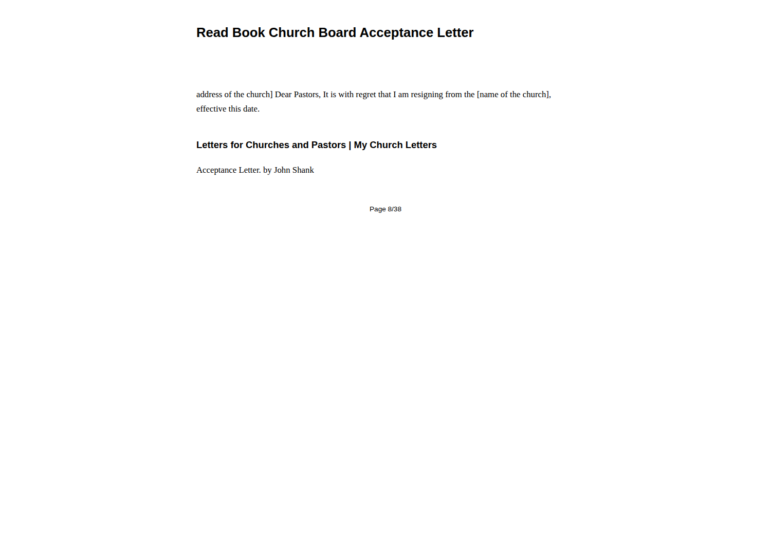Read Book Church Board Acceptance Letter
address of the church] Dear Pastors, It is with regret that I am resigning from the [name of the church], effective this date.
Letters for Churches and Pastors | My Church Letters
Acceptance Letter. by John Shank
Page 8/38